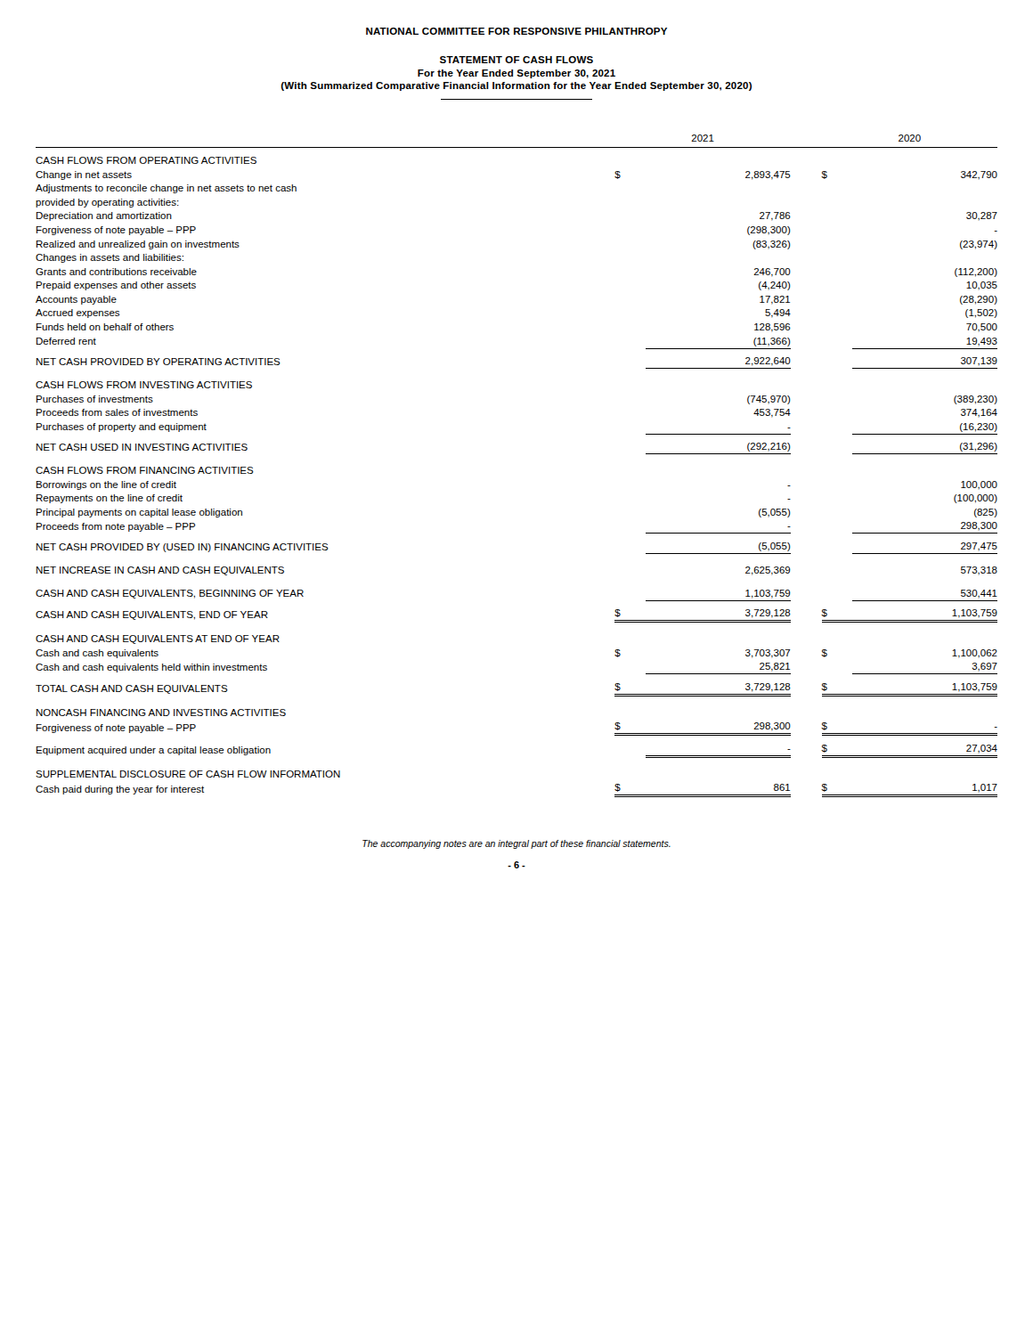NATIONAL COMMITTEE FOR RESPONSIVE PHILANTHROPY
STATEMENT OF CASH FLOWS
For the Year Ended September 30, 2021
(With Summarized Comparative Financial Information for the Year Ended September 30, 2020)
| | 2021 | | 2020 |
| CASH FLOWS FROM OPERATING ACTIVITIES | | | | | |
| Change in net assets | $ | 2,893,475 | | $ | 342,790 |
| Adjustments to reconcile change in net assets to net cash | | | | | |
| provided by operating activities: | | | | | |
| Depreciation and amortization | | 27,786 | | | 30,287 |
| Forgiveness of note payable – PPP | | (298,300) | | | - |
| Realized and unrealized gain on investments | | (83,326) | | | (23,974) |
| Changes in assets and liabilities: | | | | | |
| Grants and contributions receivable | | 246,700 | | | (112,200) |
| Prepaid expenses and other assets | | (4,240) | | | 10,035 |
| Accounts payable | | 17,821 | | | (28,290) |
| Accrued expenses | | 5,494 | | | (1,502) |
| Funds held on behalf of others | | 128,596 | | | 70,500 |
| Deferred rent | | (11,366) | | | 19,493 |
| NET CASH PROVIDED BY OPERATING ACTIVITIES | | 2,922,640 | | | 307,139 |
| CASH FLOWS FROM INVESTING ACTIVITIES | | | | | |
| Purchases of investments | | (745,970) | | | (389,230) |
| Proceeds from sales of investments | | 453,754 | | | 374,164 |
| Purchases of property and equipment | | - | | | (16,230) |
| NET CASH USED IN INVESTING ACTIVITIES | | (292,216) | | | (31,296) |
| CASH FLOWS FROM FINANCING ACTIVITIES | | | | | |
| Borrowings on the line of credit | | - | | | 100,000 |
| Repayments on the line of credit | | - | | | (100,000) |
| Principal payments on capital lease obligation | | (5,055) | | | (825) |
| Proceeds from note payable – PPP | | - | | | 298,300 |
| NET CASH PROVIDED BY (USED IN) FINANCING ACTIVITIES | | (5,055) | | | 297,475 |
| NET INCREASE IN CASH AND CASH EQUIVALENTS | | 2,625,369 | | | 573,318 |
| CASH AND CASH EQUIVALENTS, BEGINNING OF YEAR | | 1,103,759 | | | 530,441 |
| CASH AND CASH EQUIVALENTS, END OF YEAR | $ | 3,729,128 | | $ | 1,103,759 |
| CASH AND CASH EQUIVALENTS AT END OF YEAR | | | | | |
| Cash and cash equivalents | $ | 3,703,307 | | $ | 1,100,062 |
| Cash and cash equivalents held within investments | | 25,821 | | | 3,697 |
| TOTAL CASH AND CASH EQUIVALENTS | $ | 3,729,128 | | $ | 1,103,759 |
| NONCASH FINANCING AND INVESTING ACTIVITIES | | | | | |
| Forgiveness of note payable – PPP | $ | 298,300 | | $ | - |
| Equipment acquired under a capital lease obligation | | - | | $ | 27,034 |
| SUPPLEMENTAL DISCLOSURE OF CASH FLOW INFORMATION | | | | | |
| Cash paid during the year for interest | $ | 861 | | $ | 1,017 |
The accompanying notes are an integral part of these financial statements.
- 6 -